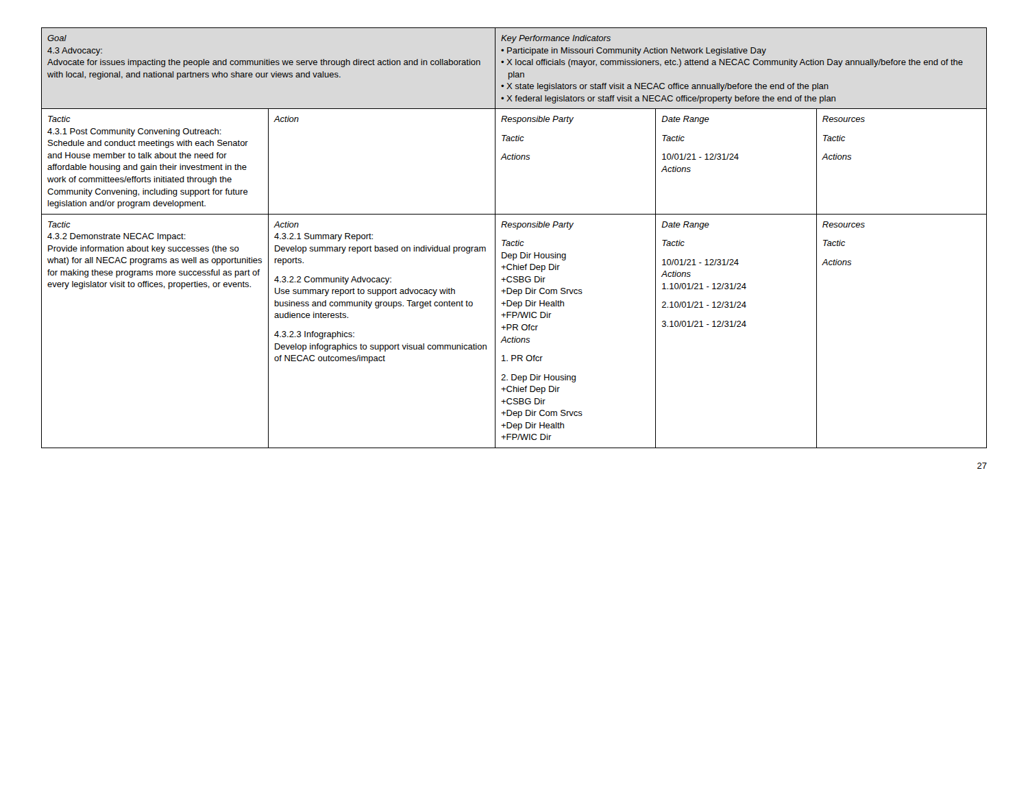| Goal 4.3 Advocacy: Advocate for issues impacting the people and communities we serve through direct action and in collaboration with local, regional, and national partners who share our views and values. | Key Performance Indicators • Participate in Missouri Community Action Network Legislative Day • X local officials (mayor, commissioners, etc.) attend a NECAC Community Action Day annually/before the end of the plan • X state legislators or staff visit a NECAC office annually/before the end of the plan • X federal legislators or staff visit a NECAC office/property before the end of the plan |
| Tactic 4.3.1 Post Community Convening Outreach: Schedule and conduct meetings with each Senator and House member to talk about the need for affordable housing and gain their investment in the work of committees/efforts initiated through the Community Convening, including support for future legislation and/or program development. | Action | Responsible Party Tactic Actions | Date Range Tactic 10/01/21 - 12/31/24 Actions | Resources Tactic Actions |
| Tactic 4.3.2 Demonstrate NECAC Impact: Provide information about key successes (the so what) for all NECAC programs as well as opportunities for making these programs more successful as part of every legislator visit to offices, properties, or events. | Action 4.3.2.1 Summary Report: Develop summary report based on individual program reports. 4.3.2.2 Community Advocacy: Use summary report to support advocacy with business and community groups. Target content to audience interests. 4.3.2.3 Infographics: Develop infographics to support visual communication of NECAC outcomes/impact | Responsible Party Tactic Dep Dir Housing +Chief Dep Dir +CSBG Dir +Dep Dir Com Srvcs +Dep Dir Health +FP/WIC Dir +PR Ofcr Actions 1. PR Ofcr 2. Dep Dir Housing +Chief Dep Dir +CSBG Dir +Dep Dir Com Srvcs +Dep Dir Health +FP/WIC Dir | Date Range Tactic 10/01/21 - 12/31/24 Actions 1.10/01/21 - 12/31/24 2.10/01/21 - 12/31/24 3.10/01/21 - 12/31/24 | Resources Tactic Actions |
27